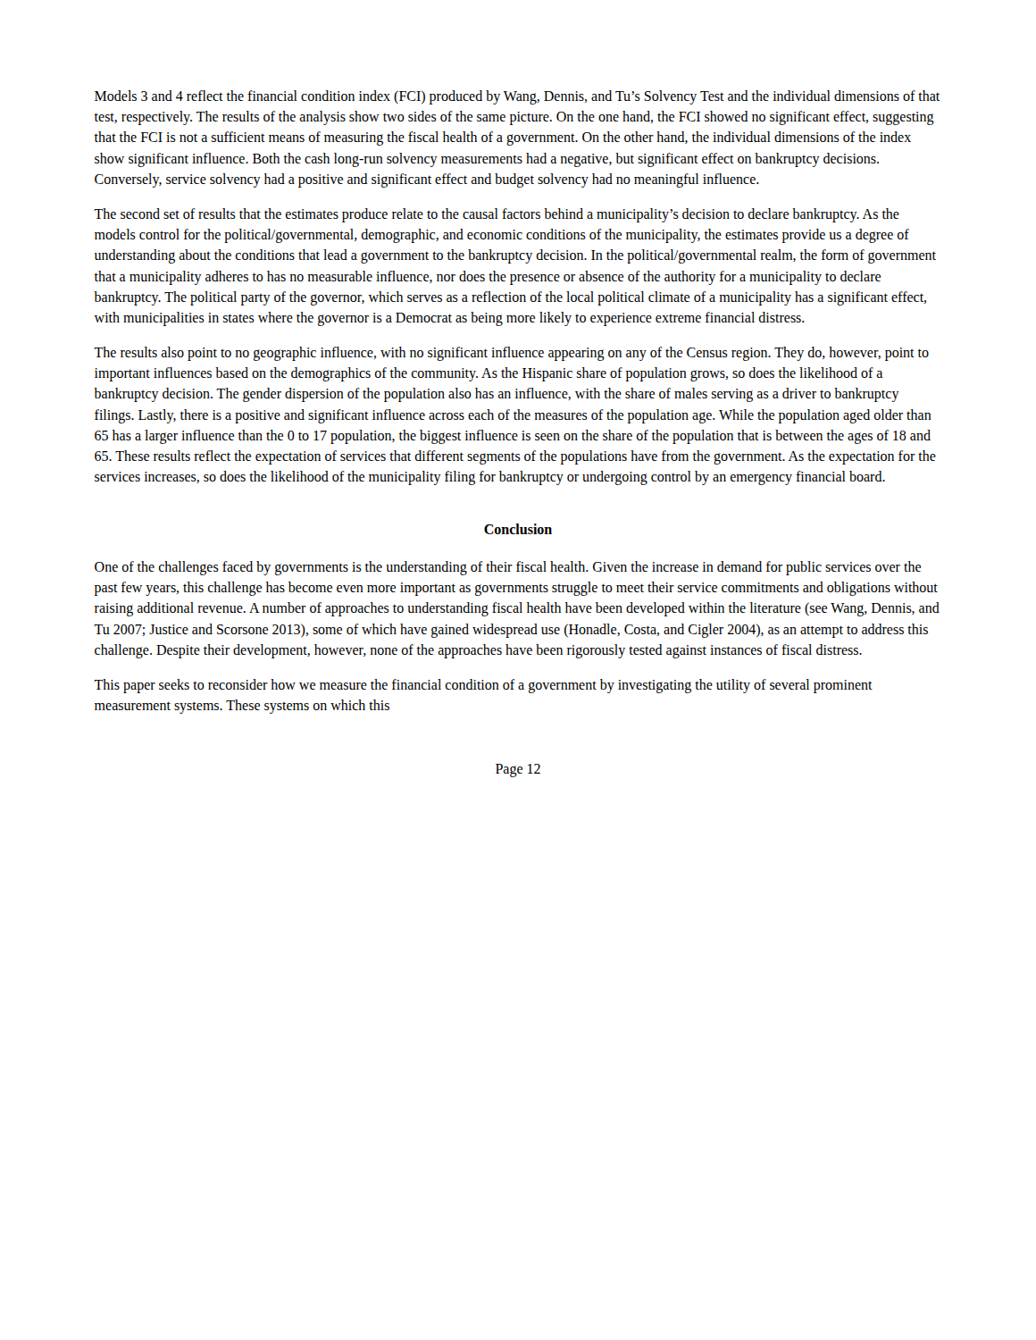Models 3 and 4 reflect the financial condition index (FCI) produced by Wang, Dennis, and Tu’s Solvency Test and the individual dimensions of that test, respectively. The results of the analysis show two sides of the same picture. On the one hand, the FCI showed no significant effect, suggesting that the FCI is not a sufficient means of measuring the fiscal health of a government. On the other hand, the individual dimensions of the index show significant influence. Both the cash long-run solvency measurements had a negative, but significant effect on bankruptcy decisions. Conversely, service solvency had a positive and significant effect and budget solvency had no meaningful influence.
The second set of results that the estimates produce relate to the causal factors behind a municipality’s decision to declare bankruptcy. As the models control for the political/governmental, demographic, and economic conditions of the municipality, the estimates provide us a degree of understanding about the conditions that lead a government to the bankruptcy decision. In the political/governmental realm, the form of government that a municipality adheres to has no measurable influence, nor does the presence or absence of the authority for a municipality to declare bankruptcy. The political party of the governor, which serves as a reflection of the local political climate of a municipality has a significant effect, with municipalities in states where the governor is a Democrat as being more likely to experience extreme financial distress.
The results also point to no geographic influence, with no significant influence appearing on any of the Census region. They do, however, point to important influences based on the demographics of the community. As the Hispanic share of population grows, so does the likelihood of a bankruptcy decision. The gender dispersion of the population also has an influence, with the share of males serving as a driver to bankruptcy filings. Lastly, there is a positive and significant influence across each of the measures of the population age. While the population aged older than 65 has a larger influence than the 0 to 17 population, the biggest influence is seen on the share of the population that is between the ages of 18 and 65. These results reflect the expectation of services that different segments of the populations have from the government. As the expectation for the services increases, so does the likelihood of the municipality filing for bankruptcy or undergoing control by an emergency financial board.
Conclusion
One of the challenges faced by governments is the understanding of their fiscal health. Given the increase in demand for public services over the past few years, this challenge has become even more important as governments struggle to meet their service commitments and obligations without raising additional revenue. A number of approaches to understanding fiscal health have been developed within the literature (see Wang, Dennis, and Tu 2007; Justice and Scorsone 2013), some of which have gained widespread use (Honadle, Costa, and Cigler 2004), as an attempt to address this challenge. Despite their development, however, none of the approaches have been rigorously tested against instances of fiscal distress.
This paper seeks to reconsider how we measure the financial condition of a government by investigating the utility of several prominent measurement systems. These systems on which this
Page 12